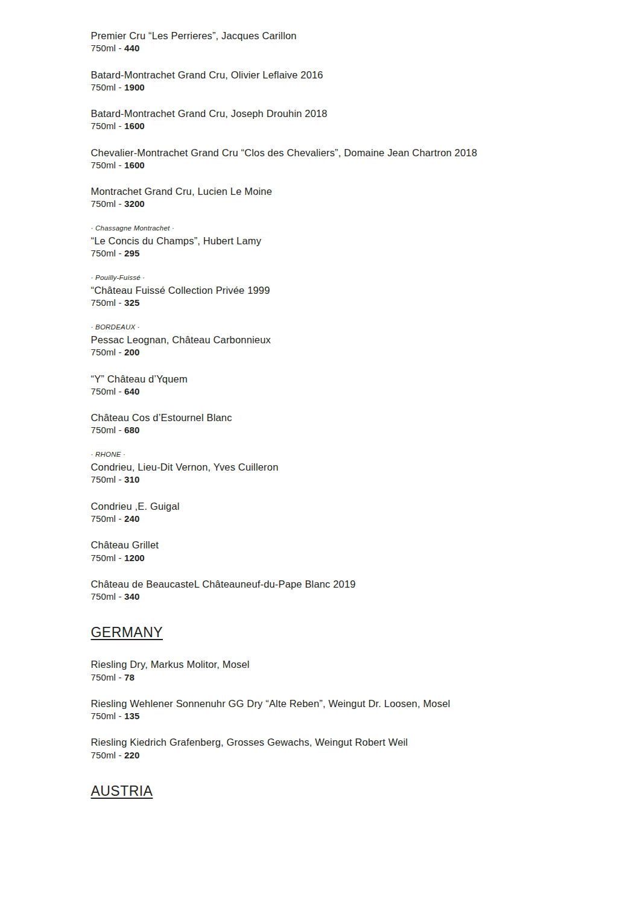Premier Cru “Les Perrieres”, Jacques Carillon
750ml - 440
Batard-Montrachet Grand Cru, Olivier Leflaive 2016
750ml - 1900
Batard-Montrachet Grand Cru, Joseph Drouhin 2018
750ml - 1600
Chevalier-Montrachet Grand Cru “Clos des Chevaliers”, Domaine Jean Chartron 2018
750ml - 1600
Montrachet Grand Cru, Lucien Le Moine
750ml - 3200
· Chassagne Montrachet ·
“Le Concis du Champs”, Hubert Lamy
750ml - 295
· Pouilly-Fuissé ·
“Château Fuissé Collection Privée 1999
750ml - 325
· BORDEAUX ·
Pessac Leognan, Château Carbonnieux
750ml - 200
“Y” Château d’Yquem
750ml - 640
Château Cos d’Estournel Blanc
750ml - 680
· RHONE ·
Condrieu, Lieu-Dit Vernon, Yves Cuilleron
750ml - 310
Condrieu ,E. Guigal
750ml - 240
Château Grillet
750ml - 1200
Château de BeaucasteL Châteauneuf-du-Pape Blanc 2019
750ml - 340
GERMANY
Riesling Dry, Markus Molitor, Mosel
750ml - 78
Riesling Wehlener Sonnenuhr GG Dry “Alte Reben”, Weingut Dr. Loosen, Mosel
750ml - 135
Riesling Kiedrich Grafenberg, Grosses Gewachs, Weingut Robert Weil
750ml - 220
AUSTRIA